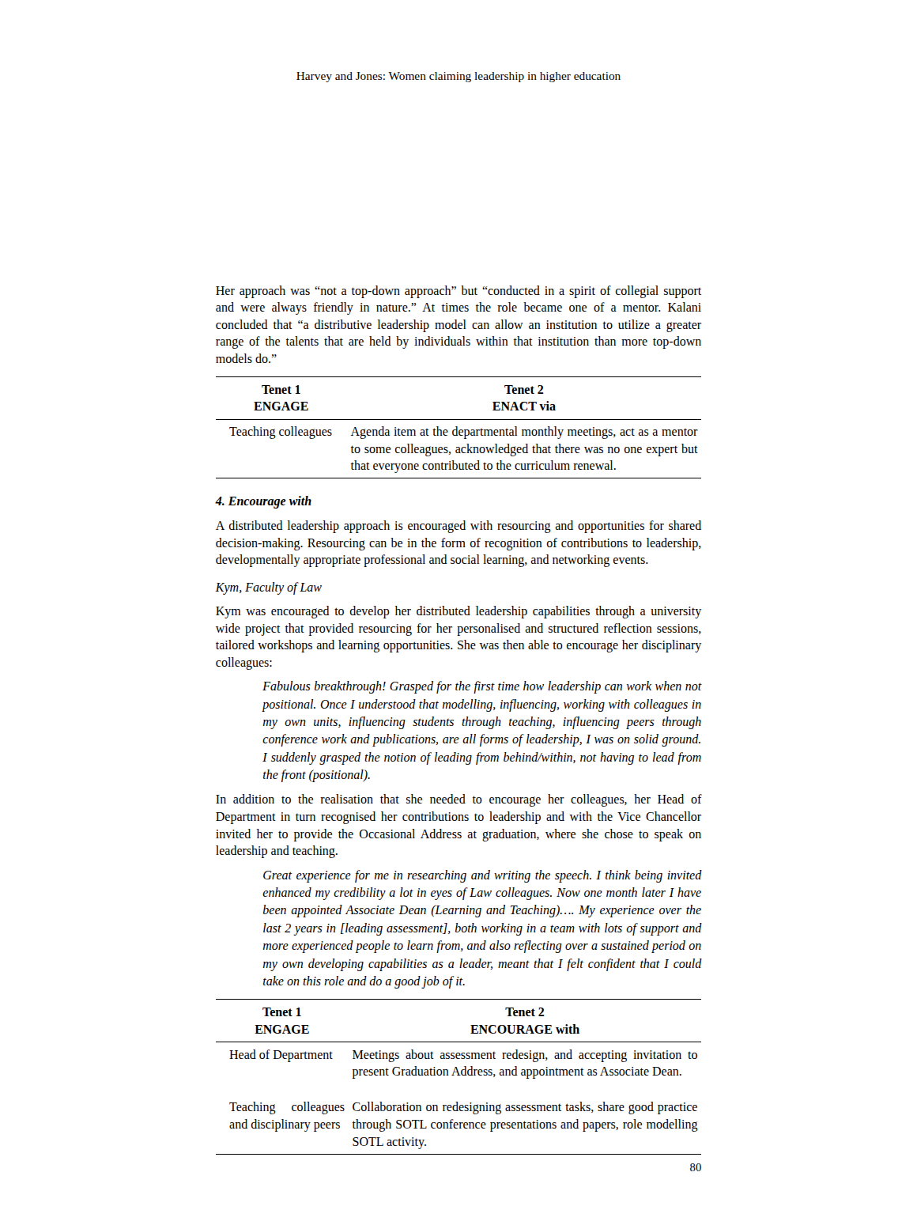Harvey and Jones: Women claiming leadership in higher education
Her approach was “not a top-down approach” but “conducted in a spirit of collegial support and were always friendly in nature.” At times the role became one of a mentor. Kalani concluded that “a distributive leadership model can allow an institution to utilize a greater range of the talents that are held by individuals within that institution than more top-down models do.”
| Tenet 1 ENGAGE | Tenet 2 ENACT via |
| --- | --- |
| Teaching colleagues | Agenda item at the departmental monthly meetings, act as a mentor to some colleagues, acknowledged that there was no one expert but that everyone contributed to the curriculum renewal. |
4. Encourage with
A distributed leadership approach is encouraged with resourcing and opportunities for shared decision-making. Resourcing can be in the form of recognition of contributions to leadership, developmentally appropriate professional and social learning, and networking events.
Kym, Faculty of Law
Kym was encouraged to develop her distributed leadership capabilities through a university wide project that provided resourcing for her personalised and structured reflection sessions, tailored workshops and learning opportunities. She was then able to encourage her disciplinary colleagues:
Fabulous breakthrough! Grasped for the first time how leadership can work when not positional. Once I understood that modelling, influencing, working with colleagues in my own units, influencing students through teaching, influencing peers through conference work and publications, are all forms of leadership, I was on solid ground. I suddenly grasped the notion of leading from behind/within, not having to lead from the front (positional).
In addition to the realisation that she needed to encourage her colleagues, her Head of Department in turn recognised her contributions to leadership and with the Vice Chancellor invited her to provide the Occasional Address at graduation, where she chose to speak on leadership and teaching.
Great experience for me in researching and writing the speech. I think being invited enhanced my credibility a lot in eyes of Law colleagues. Now one month later I have been appointed Associate Dean (Learning and Teaching)…. My experience over the last 2 years in [leading assessment], both working in a team with lots of support and more experienced people to learn from, and also reflecting over a sustained period on my own developing capabilities as a leader, meant that I felt confident that I could take on this role and do a good job of it.
| Tenet 1 ENGAGE | Tenet 2 ENCOURAGE with |
| --- | --- |
| Head of Department | Meetings about assessment redesign, and accepting invitation to present Graduation Address, and appointment as Associate Dean. |
| Teaching colleagues and disciplinary peers | Collaboration on redesigning assessment tasks, share good practice through SOTL conference presentations and papers, role modelling SOTL activity. |
80